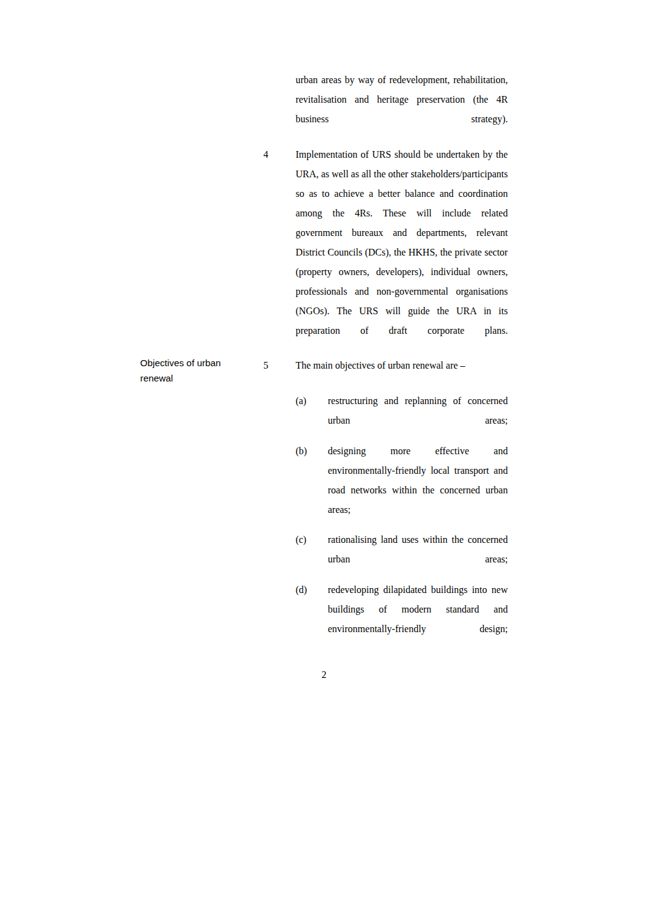urban areas by way of redevelopment, rehabilitation, revitalisation and heritage preservation (the 4R business strategy).
4
Implementation of URS should be undertaken by the URA, as well as all the other stakeholders/participants so as to achieve a better balance and coordination among the 4Rs. These will include related government bureaux and departments, relevant District Councils (DCs), the HKHS, the private sector (property owners, developers), individual owners, professionals and non-governmental organisations (NGOs). The URS will guide the URA in its preparation of draft corporate plans.
Objectives of urban renewal
5
The main objectives of urban renewal are –
(a) restructuring and replanning of concerned urban areas;
(b) designing more effective and environmentally-friendly local transport and road networks within the concerned urban areas;
(c) rationalising land uses within the concerned urban areas;
(d) redeveloping dilapidated buildings into new buildings of modern standard and environmentally-friendly design;
2